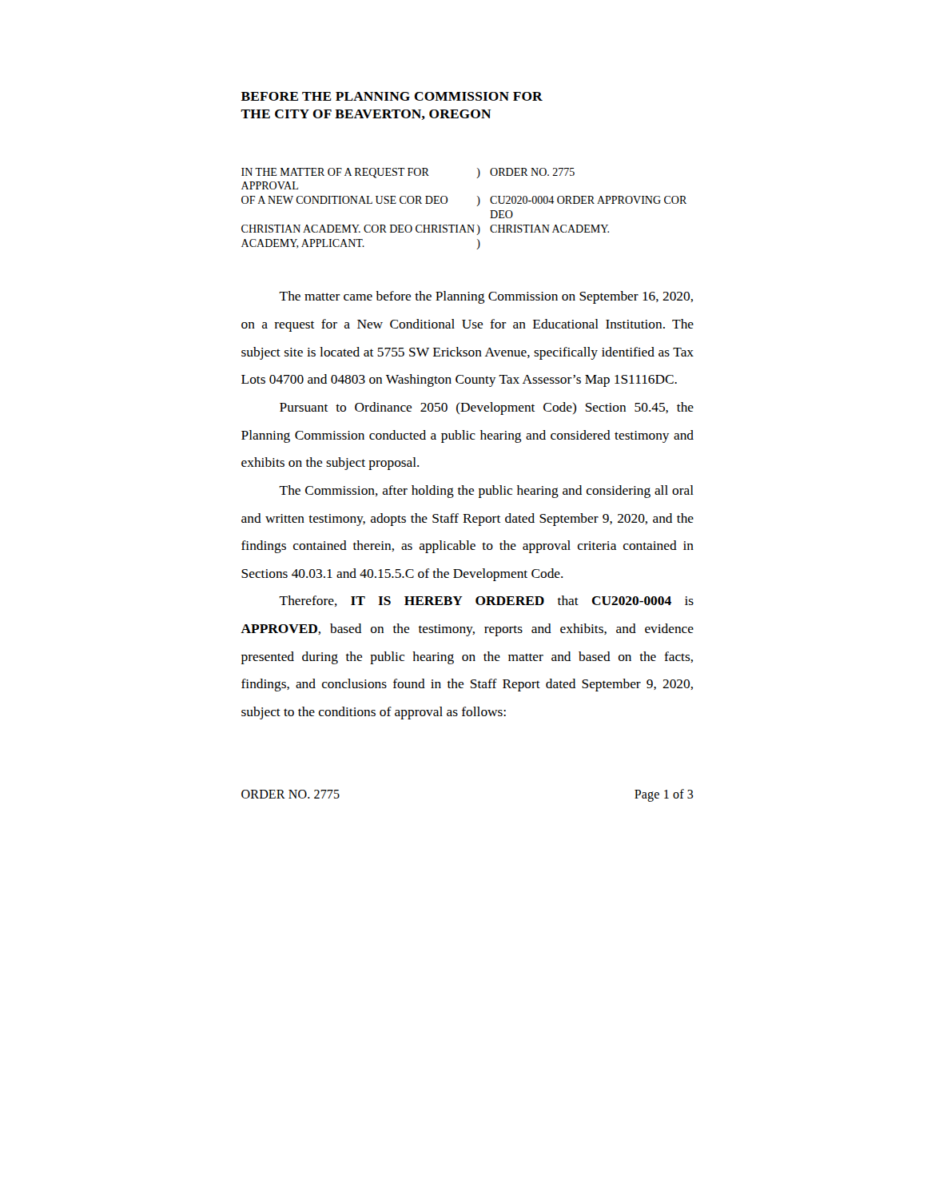BEFORE THE PLANNING COMMISSION FOR
THE CITY OF BEAVERTON, OREGON
| IN THE MATTER OF A REQUEST FOR APPROVAL | ) | ORDER NO. 2775 |
| OF A NEW CONDITIONAL USE COR DEO | ) | CU2020-0004 ORDER APPROVING COR DEO |
| CHRISTIAN ACADEMY. COR DEO CHRISTIAN | ) | CHRISTIAN ACADEMY. |
| ACADEMY, APPLICANT. | ) | |
The matter came before the Planning Commission on September 16, 2020, on a request for a New Conditional Use for an Educational Institution. The subject site is located at 5755 SW Erickson Avenue, specifically identified as Tax Lots 04700 and 04803 on Washington County Tax Assessor’s Map 1S1116DC.
Pursuant to Ordinance 2050 (Development Code) Section 50.45, the Planning Commission conducted a public hearing and considered testimony and exhibits on the subject proposal.
The Commission, after holding the public hearing and considering all oral and written testimony, adopts the Staff Report dated September 9, 2020, and the findings contained therein, as applicable to the approval criteria contained in Sections 40.03.1 and 40.15.5.C of the Development Code.
Therefore, IT IS HEREBY ORDERED that CU2020-0004 is APPROVED, based on the testimony, reports and exhibits, and evidence presented during the public hearing on the matter and based on the facts, findings, and conclusions found in the Staff Report dated September 9, 2020, subject to the conditions of approval as follows:
ORDER NO. 2775
Page 1 of 3